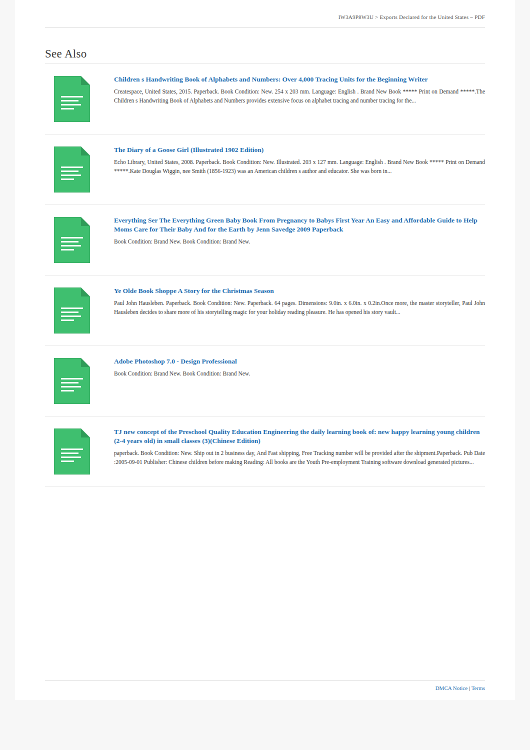IW3A9P8W3U > Exports Declared for the United States ~ PDF
See Also
Children s Handwriting Book of Alphabets and Numbers: Over 4,000 Tracing Units for the Beginning Writer
Createspace, United States, 2015. Paperback. Book Condition: New. 254 x 203 mm. Language: English . Brand New Book ***** Print on Demand *****.The Children s Handwriting Book of Alphabets and Numbers provides extensive focus on alphabet tracing and number tracing for the...
The Diary of a Goose Girl (Illustrated 1902 Edition)
Echo Library, United States, 2008. Paperback. Book Condition: New. Illustrated. 203 x 127 mm. Language: English . Brand New Book ***** Print on Demand *****.Kate Douglas Wiggin, nee Smith (1856-1923) was an American children s author and educator. She was born in...
Everything Ser The Everything Green Baby Book From Pregnancy to Babys First Year An Easy and Affordable Guide to Help Moms Care for Their Baby And for the Earth by Jenn Savedge 2009 Paperback
Book Condition: Brand New. Book Condition: Brand New.
Ye Olde Book Shoppe A Story for the Christmas Season
Paul John Hausleben. Paperback. Book Condition: New. Paperback. 64 pages. Dimensions: 9.0in. x 6.0in. x 0.2in.Once more, the master storyteller, Paul John Hausleben decides to share more of his storytelling magic for your holiday reading pleasure. He has opened his story vault...
Adobe Photoshop 7.0 - Design Professional
Book Condition: Brand New. Book Condition: Brand New.
TJ new concept of the Preschool Quality Education Engineering the daily learning book of: new happy learning young children (2-4 years old) in small classes (3)(Chinese Edition)
paperback. Book Condition: New. Ship out in 2 business day, And Fast shipping, Free Tracking number will be provided after the shipment.Paperback. Pub Date :2005-09-01 Publisher: Chinese children before making Reading: All books are the Youth Pre-employment Training software download generated pictures...
DMCA Notice | Terms